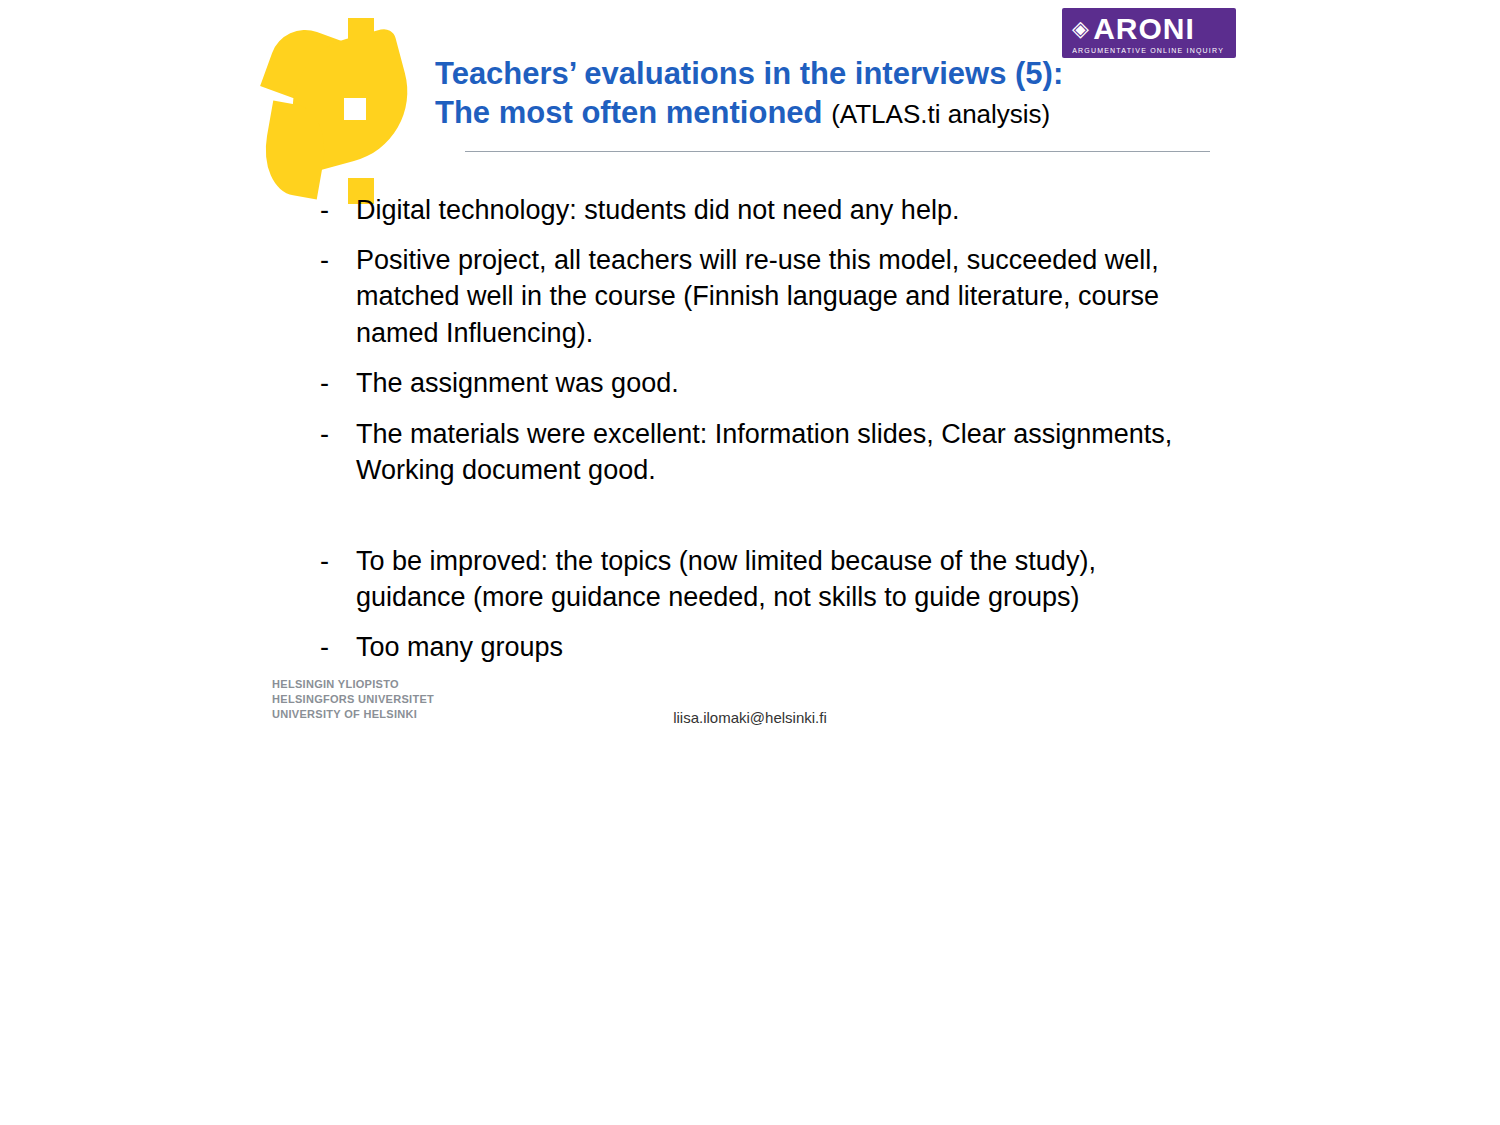◈ARONI ARGUMENTATIVE ONLINE INQUIRY
Teachers’ evaluations in the interviews (5):
The most often mentioned (ATLAS.ti analysis)
Digital technology: students did not need any help.
Positive project, all teachers will re-use this model, succeeded well, matched well in the course (Finnish language and literature, course named Influencing).
The assignment was good.
The materials were excellent: Information slides, Clear assignments, Working document good.
To be improved: the topics (now limited because of the study), guidance (more guidance needed, not skills to guide groups)
Too many groups
HELSINGIN YLIOPISTO
HELSINGFORS UNIVERSITET
UNIVERSITY OF HELSINKI
liisa.ilomaki@helsinki.fi